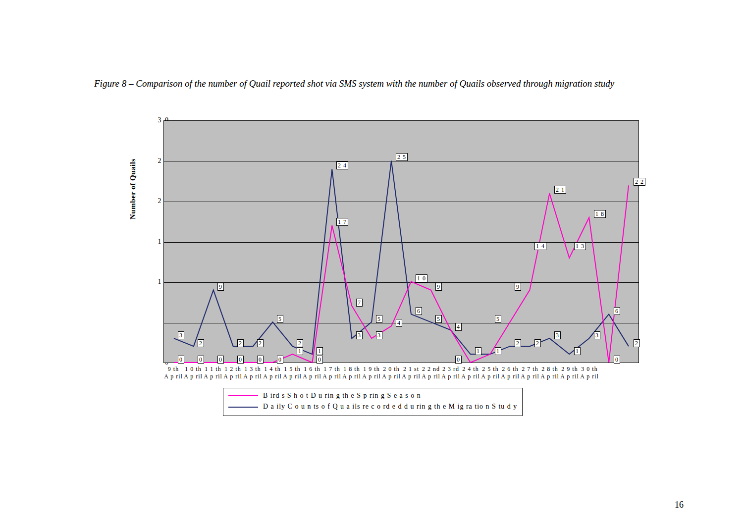Figure 8 – Comparison of the number of Quail reported shot via SMS system with the number of Quails observed through migration study
Number of Quails
3 0
2 5
2 0
1 5
1 0
5
0
3
2
9
2
2
5
2
1
2 4
3
5
2 5
6
5
4
1
1
2
2
3
1
3
6
2
0
0
0
0
0
0
1
0
1 7
7
3
4
1 0
9
0
1
5
9
1 4
2 1
1 3
1 8
0
2 2
9 th
A p ril
1 0 th
A p ril
1 1 th
A p ril
1 2 th
A p ril
1 3 th
A p ril
1 4 th
A p ril
1 5 th
A p ril
1 6 th
A p ril
1 7 th
A p ril
1 8 th
A p ril
1 9 th
A p ril
2 0 th
A p ril
2 1 st
A p ril
2 2 nd
A p ril
2 3 rd
A p ril
2 4 th
A p ril
2 5 th
A p ril
2 6 th
A p ril
2 7 th
A p ril
2 8 th
A p ril
2 9 th
A p ril
3 0 th
A p ril
D a te
B ird s S h o t D u rin g th e S p rin g S e a s o n
D a ily C o u n ts o f Q u a ils re c o rd e d d u rin g th e M ig ra tio n S tu d y
16